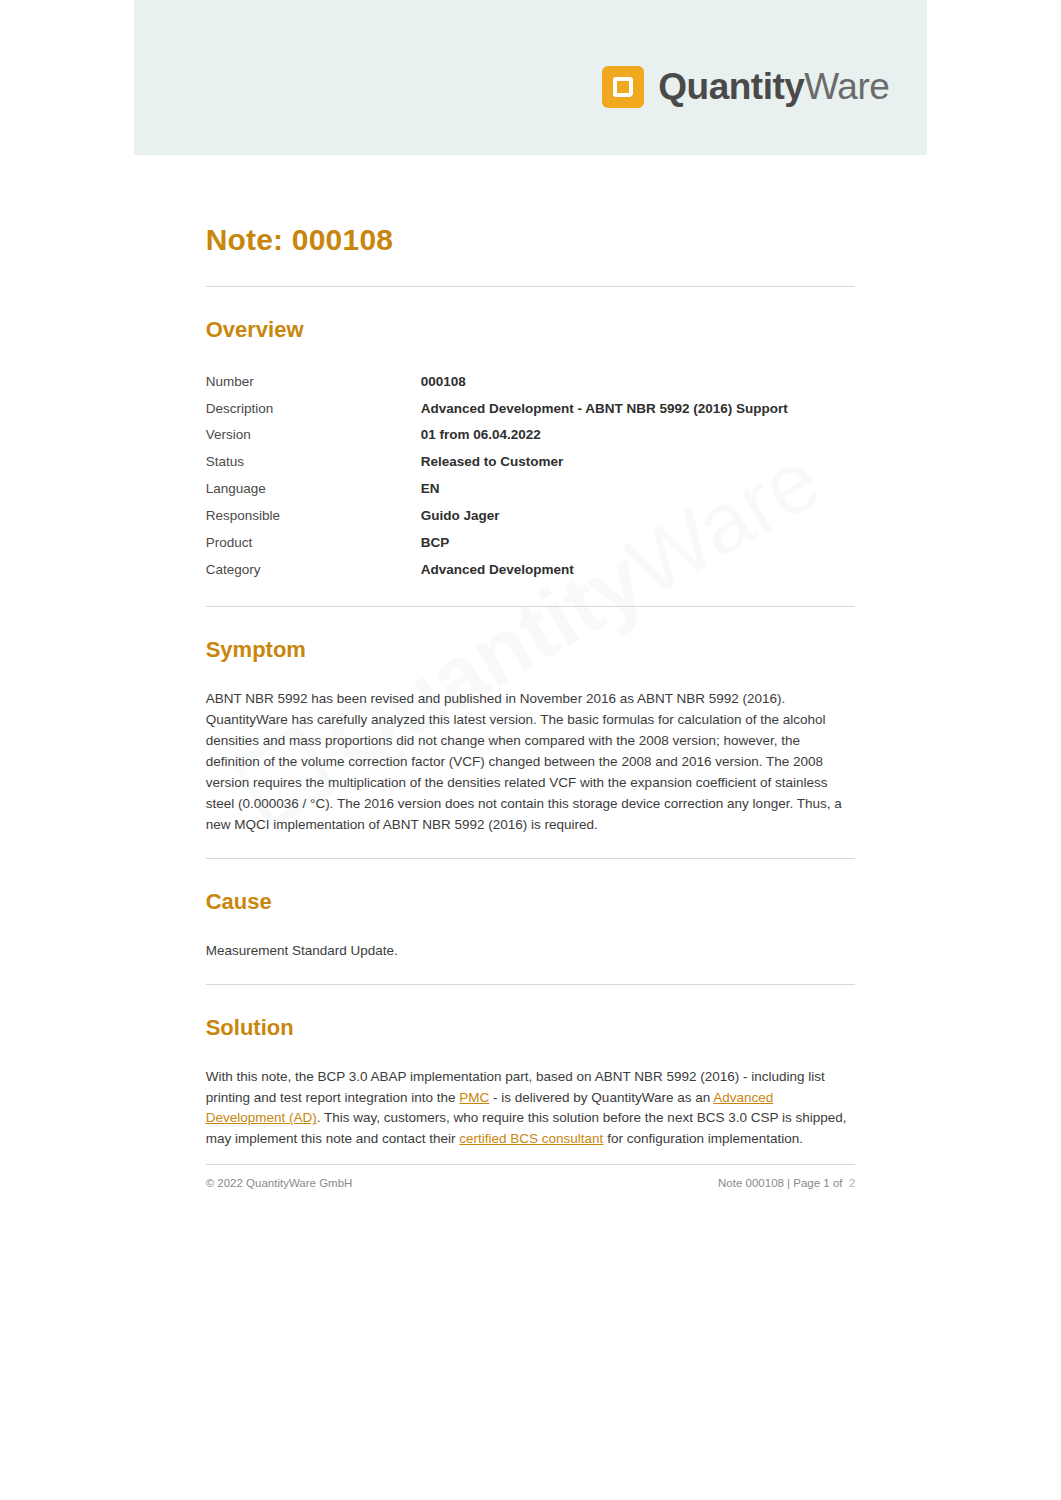Quantity Ware
Quantity Ware
Note: 000108
Overview
| Number | 000108 |
| Description | Advanced Development - ABNT NBR 5992 (2016) Support |
| Version | 01 from 06.04.2022 |
| Status | Released to Customer |
| Language | EN |
| Responsible | Guido Jager |
| Product | BCP |
| Category | Advanced Development |
Symptom
ABNT NBR 5992 has been revised and published in November 2016 as ABNT NBR 5992 (2016). QuantityWare has carefully analyzed this latest version. The basic formulas for calculation of the alcohol densities and mass proportions did not change when compared with the 2008 version; however, the definition of the volume correction factor (VCF) changed between the 2008 and 2016 version. The 2008 version requires the multiplication of the densities related VCF with the expansion coefficient of stainless steel (0.000036 / °C). The 2016 version does not contain this storage device correction any longer. Thus, a new MQCI implementation of ABNT NBR 5992 (2016) is required.
Cause
Measurement Standard Update.
Solution
With this note, the BCP 3.0 ABAP implementation part, based on ABNT NBR 5992 (2016) - including list printing and test report integration into the PMC - is delivered by QuantityWare as an Advanced Development (AD). This way, customers, who require this solution before the next BCS 3.0 CSP is shipped, may implement this note and contact their certified BCS consultant for configuration implementation.
© 2022 QuantityWare GmbH
Note 000108 | Page 1 of 2